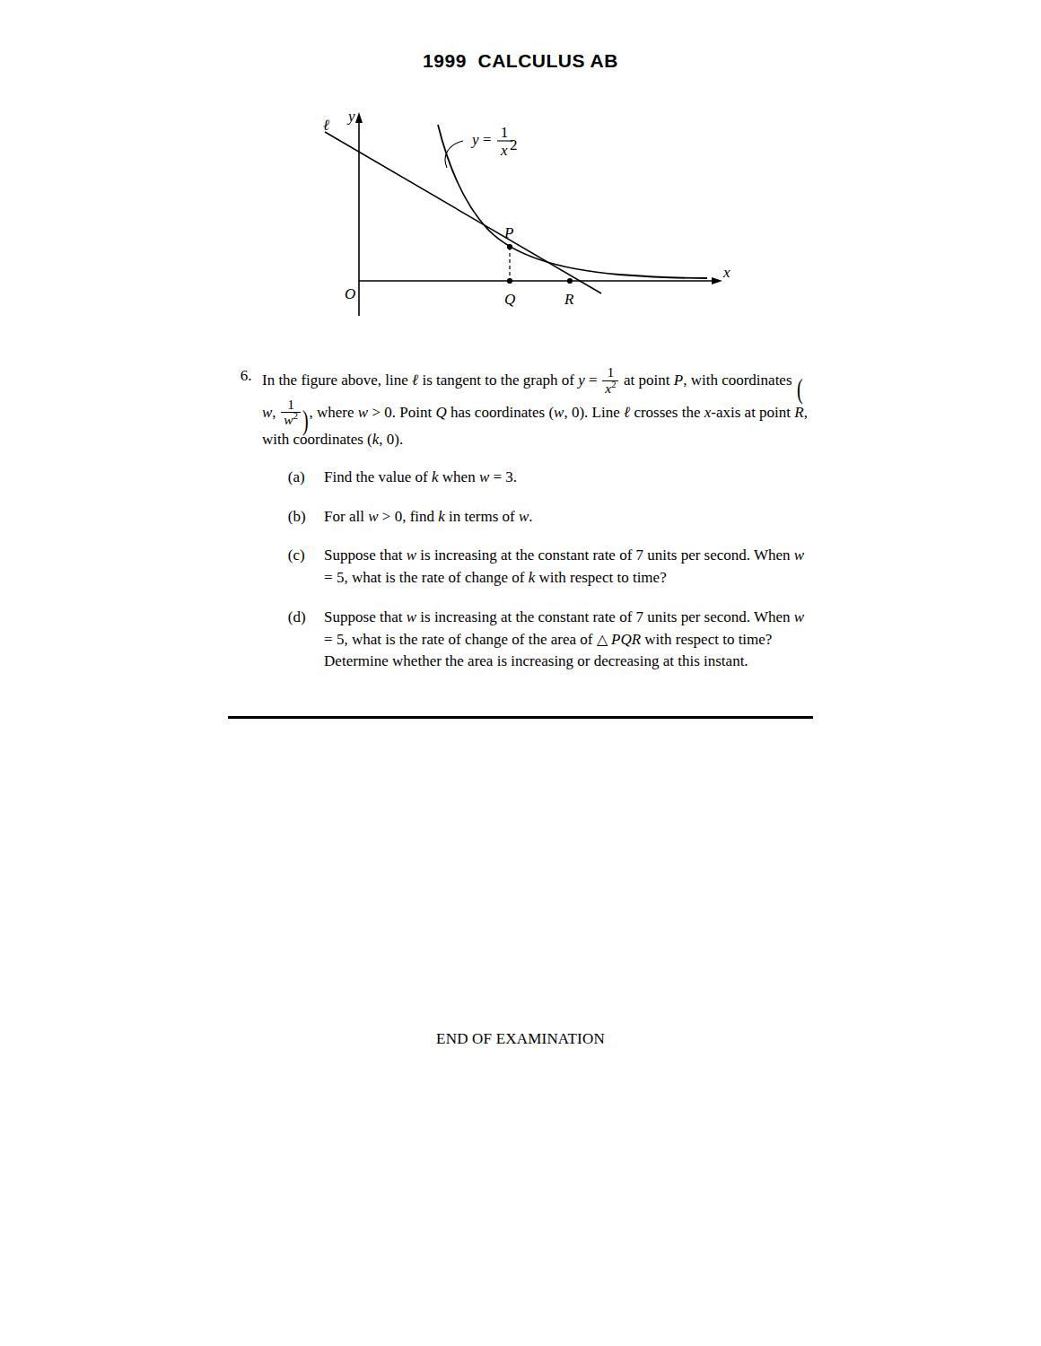1999 CALCULUS AB
y x ℓ O P Q R y = 1 x 2
6.
In the figure above, line ℓ is tangent to the graph of y = 1 x2 at point P, with coordinates (w, 1 w2), where w > 0. Point Q has coordinates (w, 0). Line ℓ crosses the x-axis at point R, with coordinates (k, 0).
(a) Find the value of k when w = 3.
(b) For all w > 0, find k in terms of w.
(c) Suppose that w is increasing at the constant rate of 7 units per second. When w = 5, what is the rate of change of k with respect to time?
(d) Suppose that w is increasing at the constant rate of 7 units per second. When w = 5, what is the rate of change of the area of △ PQR with respect to time? Determine whether the area is increasing or decreasing at this instant.
END OF EXAMINATION